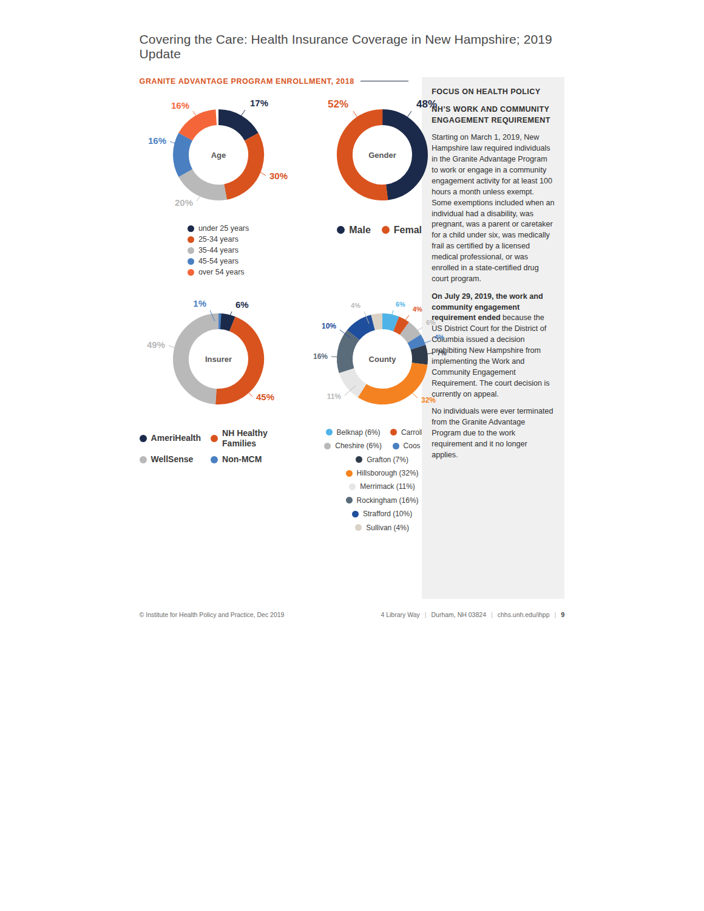Covering the Care: Health Insurance Coverage in New Hampshire; 2019 Update
GRANITE ADVANTAGE PROGRAM ENROLLMENT, 2018
Age 17% 30% 20% 16% 16%
under 25 years
25-34 years
35-44 years
45-54 years
over 54 years
Gender 48% 52%
Male
Female
Insurer 6% 45% 49% 1%
AmeriHealth
NH Healthy Families
WellSense
Non-MCM
County 6% 4% 6% 4% 7% 32% 11% 16% 10% 4%
Belknap (6%)
Carroll (4%)
Cheshire (6%)
Coos (4%)
Grafton (7%)
Hillsborough (32%)
Merrimack (11%)
Rockingham (16%)
Strafford (10%)
Sullivan (4%)
FOCUS ON HEALTH POLICY
NH’S WORK AND COMMUNITY ENGAGEMENT REQUIREMENT
Starting on March 1, 2019, New Hampshire law required individuals in the Granite Advantage Program to work or engage in a community engagement activity for at least 100 hours a month unless exempt. Some exemptions included when an individual had a disability, was pregnant, was a parent or caretaker for a child under six, was medically frail as certified by a licensed medical professional, or was enrolled in a state-certified drug court program.
On July 29, 2019, the work and community engagement requirement ended because the US District Court for the District of Columbia issued a decision prohibiting New Hampshire from implementing the Work and Community Engagement Requirement. The court decision is currently on appeal.
No individuals were ever terminated from the Granite Advantage Program due to the work requirement and it no longer applies.
© Institute for Health Policy and Practice, Dec 2019
4 Library Way| Durham, NH 03824| chhs.unh.edu/ihpp| 9